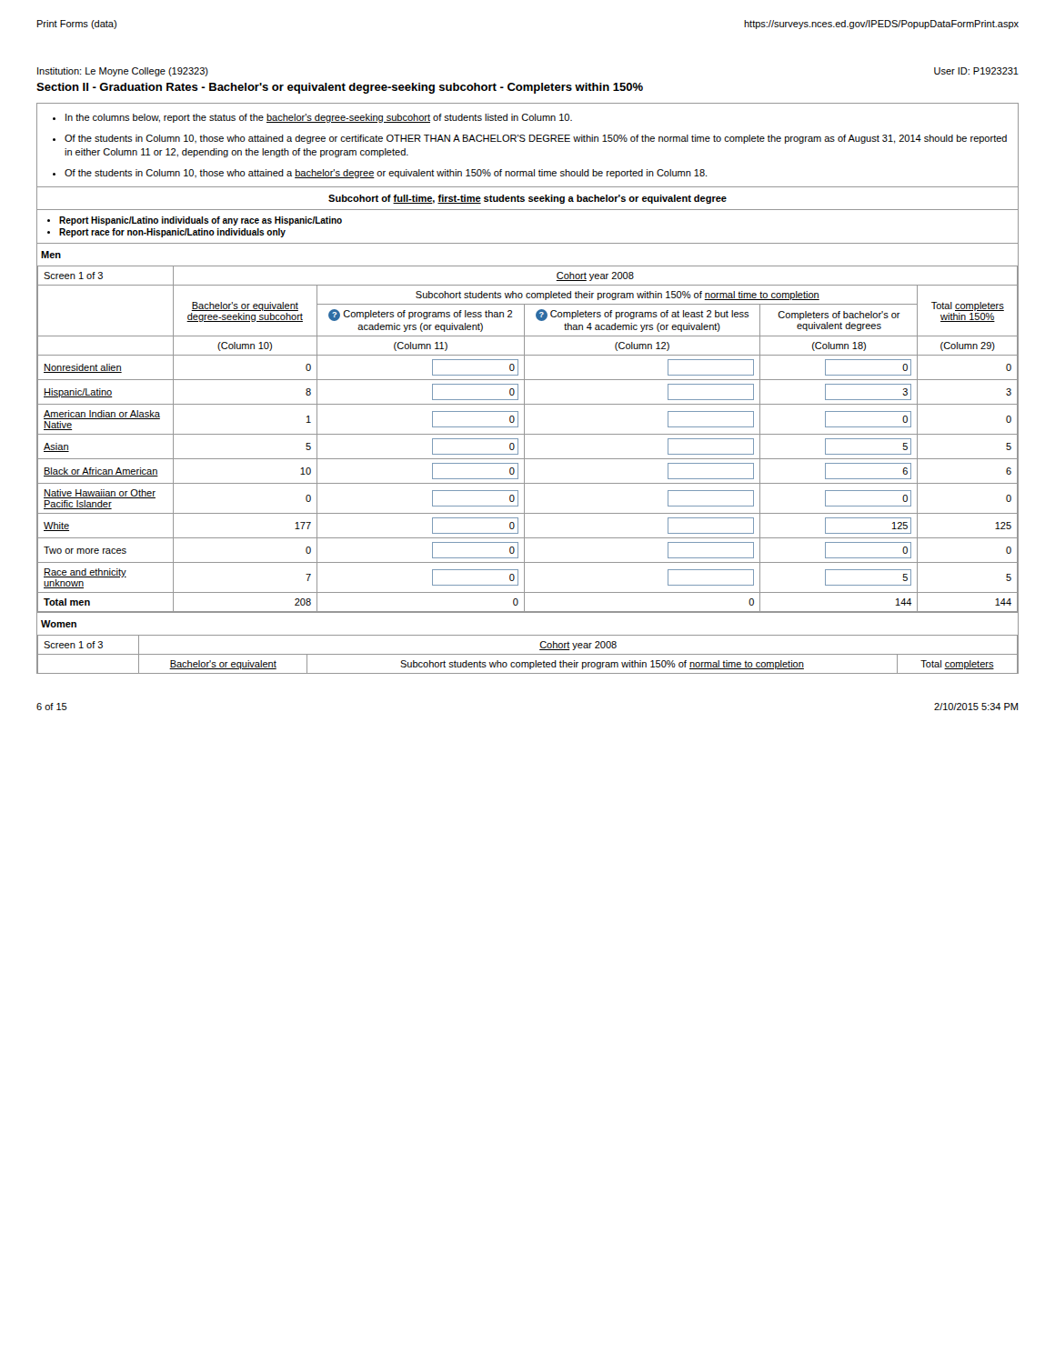Print Forms (data)
https://surveys.nces.ed.gov/IPEDS/PopupDataFormPrint.aspx
Institution: Le Moyne College (192323)
User ID: P1923231
Section II - Graduation Rates - Bachelor's or equivalent degree-seeking subcohort - Completers within 150%
In the columns below, report the status of the bachelor's degree-seeking subcohort of students listed in Column 10.
Of the students in Column 10, those who attained a degree or certificate OTHER THAN A BACHELOR'S DEGREE within 150% of the normal time to complete the program as of August 31, 2014 should be reported in either Column 11 or 12, depending on the length of the program completed.
Of the students in Column 10, those who attained a bachelor's degree or equivalent within 150% of normal time should be reported in Column 18.
Subcohort of full-time, first-time students seeking a bachelor's or equivalent degree
Report Hispanic/Latino individuals of any race as Hispanic/Latino
Report race for non-Hispanic/Latino individuals only
Men
| Screen 1 of 3 | Cohort year 2008 |
| | Bachelor's or equivalent degree-seeking subcohort | Subcohort students who completed their program within 150% of normal time to completion | Total completers within 150% |
| ? Completers of programs of less than 2 academic yrs (or equivalent) | ? Completers of programs of at least 2 but less than 4 academic yrs (or equivalent) | Completers of bachelor's or equivalent degrees |
| | (Column 10) | (Column 11) | (Column 12) | (Column 18) | (Column 29) |
| Nonresident alien | 0 | 0 | | 0 | 0 |
| Hispanic/Latino | 8 | 0 | | 3 | 3 |
| American Indian or Alaska Native | 1 | 0 | | 0 | 0 |
| Asian | 5 | 0 | | 5 | 5 |
| Black or African American | 10 | 0 | | 6 | 6 |
| Native Hawaiian or Other Pacific Islander | 0 | 0 | | 0 | 0 |
| White | 177 | 0 | | 125 | 125 |
| Two or more races | 0 | 0 | | 0 | 0 |
| Race and ethnicity unknown | 7 | 0 | | 5 | 5 |
| Total men | 208 | 0 | 0 | 144 | 144 |
Women
| Screen 1 of 3 | Cohort year 2008 |
| | Bachelor's or equivalent | Subcohort students who completed their program within 150% of normal time to completion | Total completers |
6 of 15
2/10/2015 5:34 PM